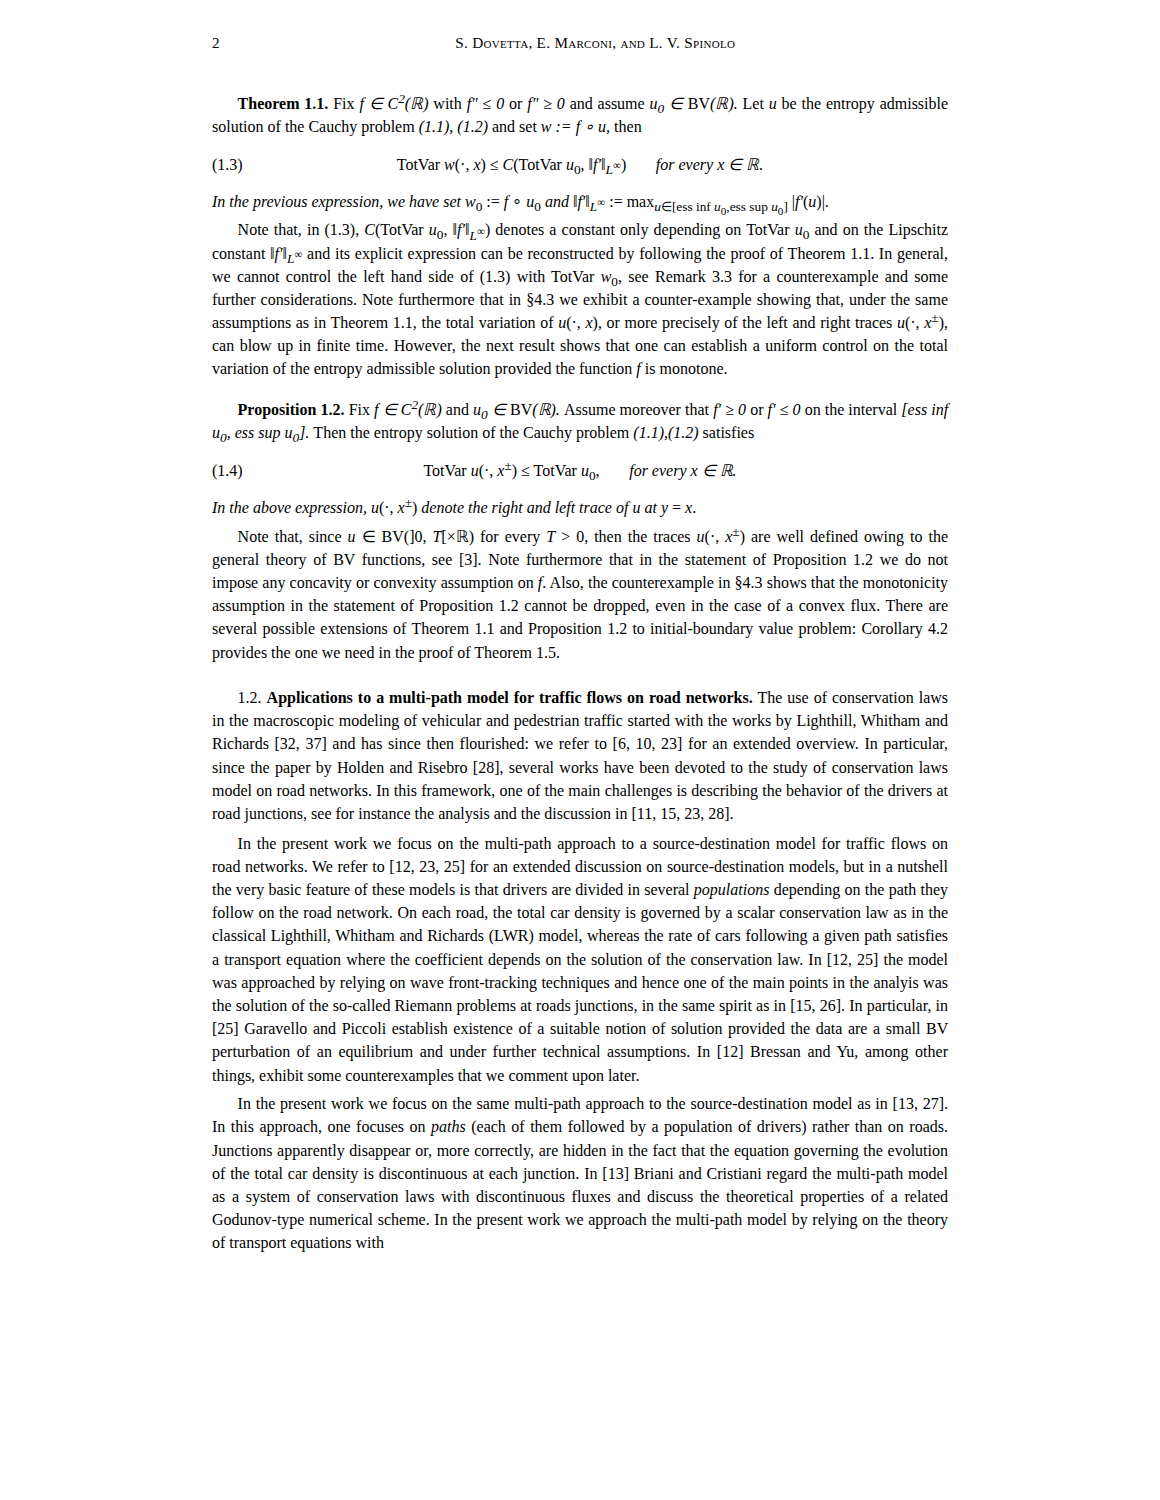2 S. Dovetta, E. Marconi, and L. V. Spinolo
Theorem 1.1. Fix f ∈ C2(ℝ) with f″ ≤ 0 or f″ ≥ 0 and assume u0 ∈ BV(ℝ). Let u be the entropy admissible solution of the Cauchy problem (1.1), (1.2) and set w := f ∘ u, then
(1.3) TotVar w(·, x) ≤ C(TotVar u0, ‖f′‖L∞) for every x ∈ ℝ.
In the previous expression, we have set w0 := f ∘ u0 and ‖f′‖L∞ := maxu∈[ess inf u0,ess sup u0] |f′(u)|.
Note that, in (1.3), C(TotVar u0, ‖f′‖L∞) denotes a constant only depending on TotVar u0 and on the Lipschitz constant ‖f′‖L∞ and its explicit expression can be reconstructed by following the proof of Theorem 1.1. In general, we cannot control the left hand side of (1.3) with TotVar w0, see Remark 3.3 for a counterexample and some further considerations. Note furthermore that in §4.3 we exhibit a counter-example showing that, under the same assumptions as in Theorem 1.1, the total variation of u(·, x), or more precisely of the left and right traces u(·, x±), can blow up in finite time. However, the next result shows that one can establish a uniform control on the total variation of the entropy admissible solution provided the function f is monotone.
Proposition 1.2. Fix f ∈ C2(ℝ) and u0 ∈ BV(ℝ). Assume moreover that f′ ≥ 0 or f′ ≤ 0 on the interval [ess inf u0, ess sup u0]. Then the entropy solution of the Cauchy problem (1.1),(1.2) satisfies
(1.4) TotVar u(·, x±) ≤ TotVar u0, for every x ∈ ℝ.
In the above expression, u(·, x±) denote the right and left trace of u at y = x.
Note that, since u ∈ BV(]0, T[×ℝ) for every T > 0, then the traces u(·, x±) are well defined owing to the general theory of BV functions, see [3]. Note furthermore that in the statement of Proposition 1.2 we do not impose any concavity or convexity assumption on f. Also, the counterexample in §4.3 shows that the monotonicity assumption in the statement of Proposition 1.2 cannot be dropped, even in the case of a convex flux. There are several possible extensions of Theorem 1.1 and Proposition 1.2 to initial-boundary value problem: Corollary 4.2 provides the one we need in the proof of Theorem 1.5.
1.2. Applications to a multi-path model for traffic flows on road networks. The use of conservation laws in the macroscopic modeling of vehicular and pedestrian traffic started with the works by Lighthill, Whitham and Richards [32, 37] and has since then flourished: we refer to [6, 10, 23] for an extended overview. In particular, since the paper by Holden and Risebro [28], several works have been devoted to the study of conservation laws model on road networks. In this framework, one of the main challenges is describing the behavior of the drivers at road junctions, see for instance the analysis and the discussion in [11, 15, 23, 28].
In the present work we focus on the multi-path approach to a source-destination model for traffic flows on road networks. We refer to [12, 23, 25] for an extended discussion on source-destination models, but in a nutshell the very basic feature of these models is that drivers are divided in several populations depending on the path they follow on the road network. On each road, the total car density is governed by a scalar conservation law as in the classical Lighthill, Whitham and Richards (LWR) model, whereas the rate of cars following a given path satisfies a transport equation where the coefficient depends on the solution of the conservation law. In [12, 25] the model was approached by relying on wave front-tracking techniques and hence one of the main points in the analyis was the solution of the so-called Riemann problems at roads junctions, in the same spirit as in [15, 26]. In particular, in [25] Garavello and Piccoli establish existence of a suitable notion of solution provided the data are a small BV perturbation of an equilibrium and under further technical assumptions. In [12] Bressan and Yu, among other things, exhibit some counterexamples that we comment upon later.
In the present work we focus on the same multi-path approach to the source-destination model as in [13, 27]. In this approach, one focuses on paths (each of them followed by a population of drivers) rather than on roads. Junctions apparently disappear or, more correctly, are hidden in the fact that the equation governing the evolution of the total car density is discontinuous at each junction. In [13] Briani and Cristiani regard the multi-path model as a system of conservation laws with discontinuous fluxes and discuss the theoretical properties of a related Godunov-type numerical scheme. In the present work we approach the multi-path model by relying on the theory of transport equations with